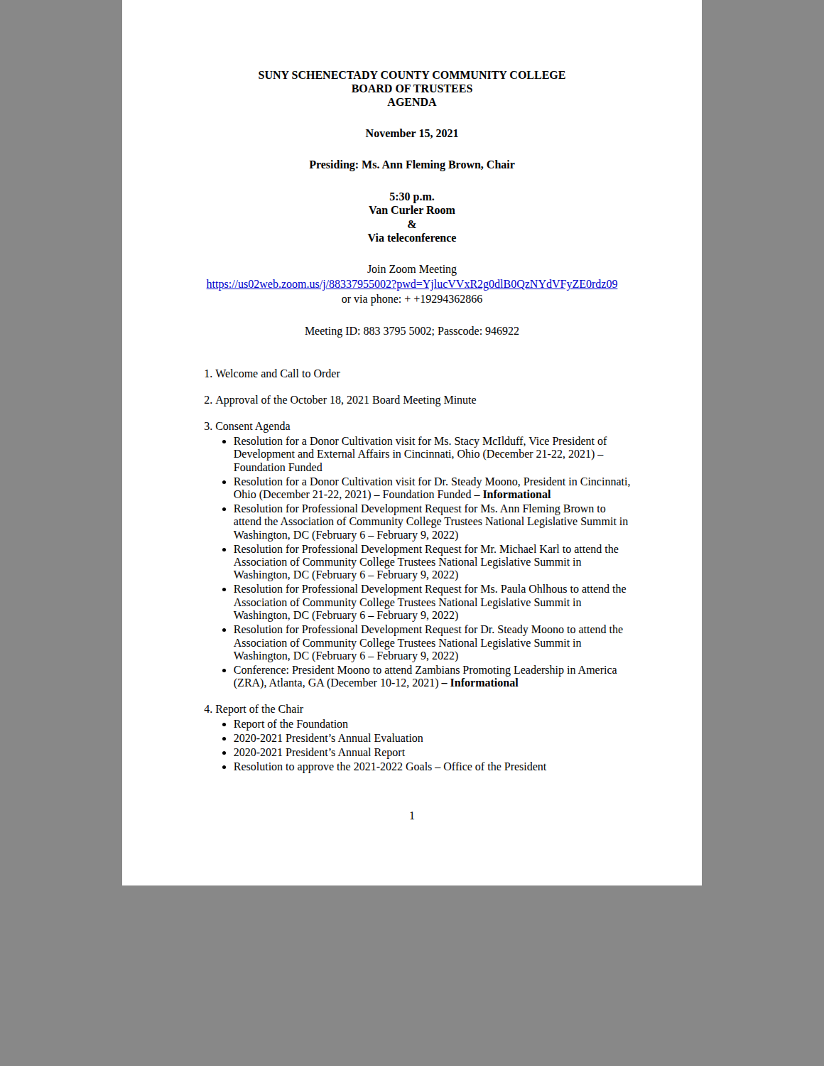SUNY SCHENECTADY COUNTY COMMUNITY COLLEGE BOARD OF TRUSTEES AGENDA
November 15, 2021
Presiding: Ms. Ann Fleming Brown, Chair
5:30 p.m. Van Curler Room & Via teleconference
Join Zoom Meeting
https://us02web.zoom.us/j/88337955002?pwd=YjlucVVxR2g0dlB0QzNYdVFyZE0rdz09
or via phone: + +19294362866
Meeting ID: 883 3795 5002; Passcode: 946922
Welcome and Call to Order
Approval of the October 18, 2021 Board Meeting Minute
Consent Agenda
Resolution for a Donor Cultivation visit for Ms. Stacy McIlduff, Vice President of Development and External Affairs in Cincinnati, Ohio (December 21-22, 2021) – Foundation Funded
Resolution for a Donor Cultivation visit for Dr. Steady Moono, President in Cincinnati, Ohio (December 21-22, 2021) – Foundation Funded – Informational
Resolution for Professional Development Request for Ms. Ann Fleming Brown to attend the Association of Community College Trustees National Legislative Summit in Washington, DC (February 6 – February 9, 2022)
Resolution for Professional Development Request for Mr. Michael Karl to attend the Association of Community College Trustees National Legislative Summit in Washington, DC (February 6 – February 9, 2022)
Resolution for Professional Development Request for Ms. Paula Ohlhous to attend the Association of Community College Trustees National Legislative Summit in Washington, DC (February 6 – February 9, 2022)
Resolution for Professional Development Request for Dr. Steady Moono to attend the Association of Community College Trustees National Legislative Summit in Washington, DC (February 6 – February 9, 2022)
Conference: President Moono to attend Zambians Promoting Leadership in America (ZRA), Atlanta, GA (December 10-12, 2021) – Informational
Report of the Chair
Report of the Foundation
2020-2021 President’s Annual Evaluation
2020-2021 President’s Annual Report
Resolution to approve the 2021-2022 Goals – Office of the President
1